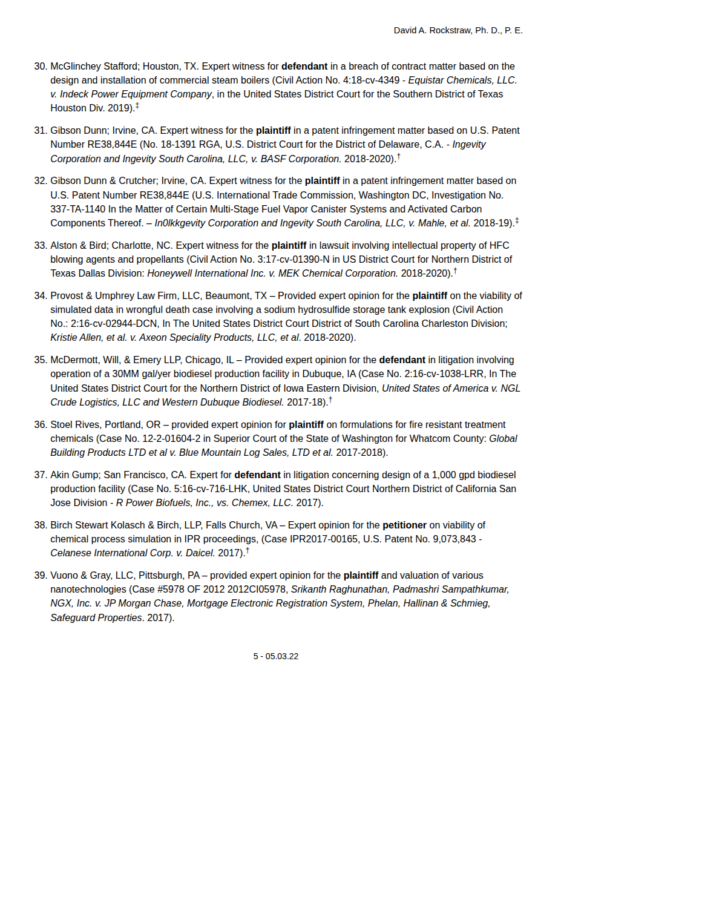David A. Rockstraw, Ph. D., P. E.
McGlinchey Stafford; Houston, TX. Expert witness for defendant in a breach of contract matter based on the design and installation of commercial steam boilers (Civil Action No. 4:18-cv-4349 - Equistar Chemicals, LLC. v. Indeck Power Equipment Company, in the United States District Court for the Southern District of Texas Houston Div. 2019).‡
Gibson Dunn; Irvine, CA. Expert witness for the plaintiff in a patent infringement matter based on U.S. Patent Number RE38,844E (No. 18-1391 RGA, U.S. District Court for the District of Delaware, C.A. - Ingevity Corporation and Ingevity South Carolina, LLC, v. BASF Corporation. 2018-2020).†
Gibson Dunn & Crutcher; Irvine, CA. Expert witness for the plaintiff in a patent infringement matter based on U.S. Patent Number RE38,844E (U.S. International Trade Commission, Washington DC, Investigation No. 337-TA-1140 In the Matter of Certain Multi-Stage Fuel Vapor Canister Systems and Activated Carbon Components Thereof. – In0lkkgevity Corporation and Ingevity South Carolina, LLC, v. Mahle, et al. 2018-19).‡
Alston & Bird; Charlotte, NC. Expert witness for the plaintiff in lawsuit involving intellectual property of HFC blowing agents and propellants (Civil Action No. 3:17-cv-01390-N in US District Court for Northern District of Texas Dallas Division: Honeywell International Inc. v. MEK Chemical Corporation. 2018-2020).†
Provost & Umphrey Law Firm, LLC, Beaumont, TX – Provided expert opinion for the plaintiff on the viability of simulated data in wrongful death case involving a sodium hydrosulfide storage tank explosion (Civil Action No.: 2:16-cv-02944-DCN, In The United States District Court District of South Carolina Charleston Division; Kristie Allen, et al. v. Axeon Speciality Products, LLC, et al. 2018-2020).
McDermott, Will, & Emery LLP, Chicago, IL – Provided expert opinion for the defendant in litigation involving operation of a 30MM gal/yer biodiesel production facility in Dubuque, IA (Case No. 2:16-cv-1038-LRR, In The United States District Court for the Northern District of Iowa Eastern Division, United States of America v. NGL Crude Logistics, LLC and Western Dubuque Biodiesel. 2017-18).†
Stoel Rives, Portland, OR – provided expert opinion for plaintiff on formulations for fire resistant treatment chemicals (Case No. 12-2-01604-2 in Superior Court of the State of Washington for Whatcom County: Global Building Products LTD et al v. Blue Mountain Log Sales, LTD et al. 2017-2018).
Akin Gump; San Francisco, CA. Expert for defendant in litigation concerning design of a 1,000 gpd biodiesel production facility (Case No. 5:16-cv-716-LHK, United States District Court Northern District of California San Jose Division - R Power Biofuels, Inc., vs. Chemex, LLC. 2017).
Birch Stewart Kolasch & Birch, LLP, Falls Church, VA – Expert opinion for the petitioner on viability of chemical process simulation in IPR proceedings, (Case IPR2017-00165, U.S. Patent No. 9,073,843 - Celanese International Corp. v. Daicel. 2017).†
Vuono & Gray, LLC, Pittsburgh, PA – provided expert opinion for the plaintiff and valuation of various nanotechnologies (Case #5978 OF 2012 2012CI05978, Srikanth Raghunathan, Padmashri Sampathkumar, NGX, Inc. v. JP Morgan Chase, Mortgage Electronic Registration System, Phelan, Hallinan & Schmieg, Safeguard Properties. 2017).
5 - 05.03.22